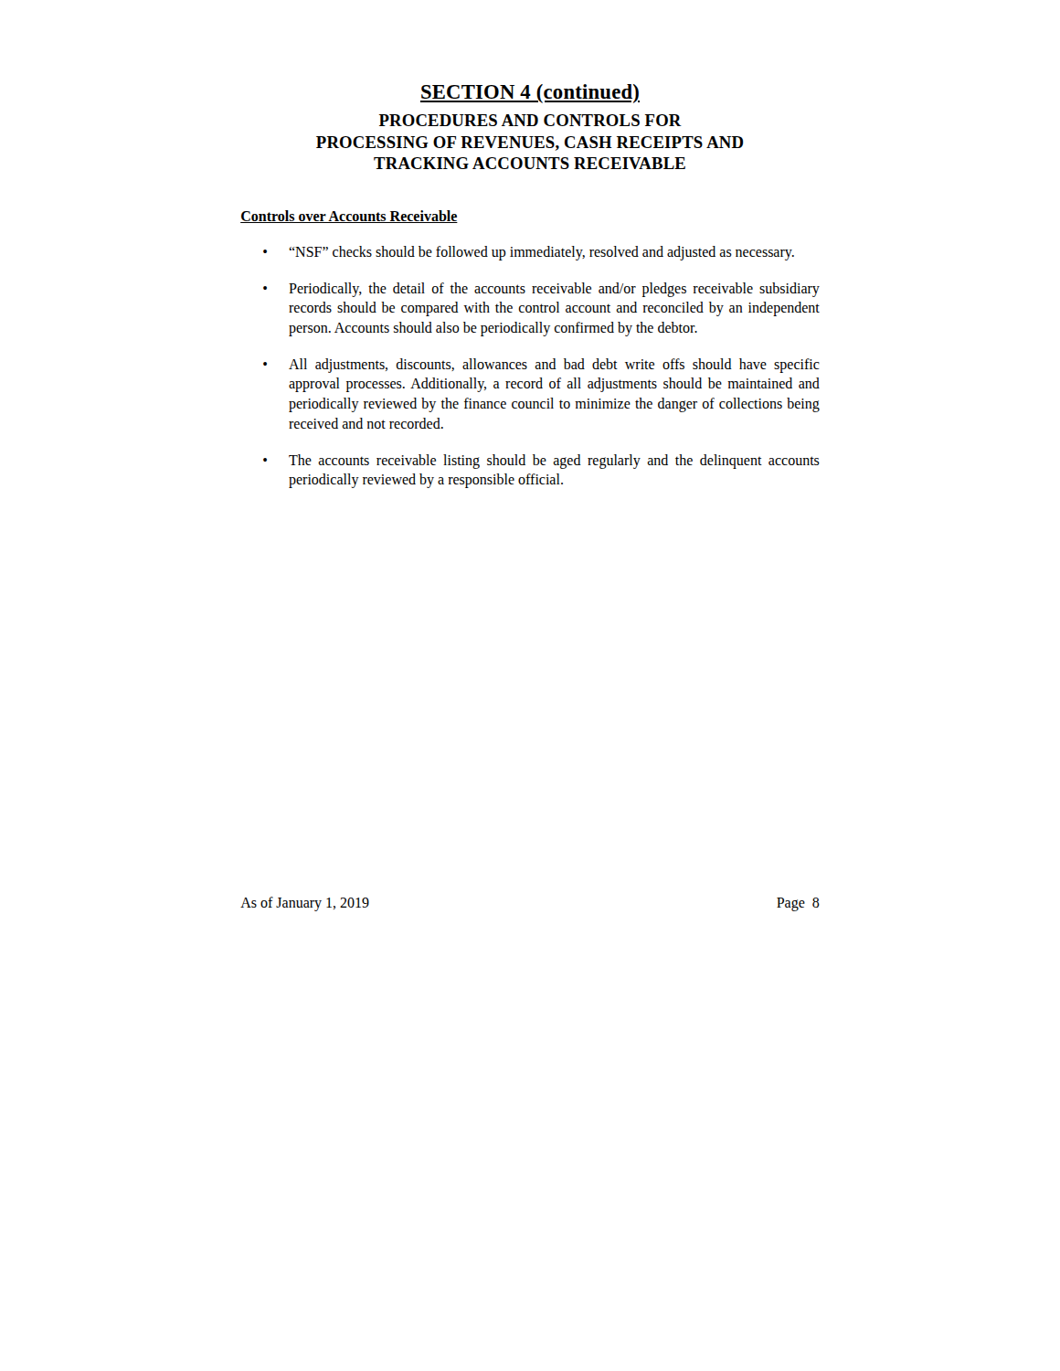SECTION 4 (continued)
PROCEDURES AND CONTROLS FOR
PROCESSING OF REVENUES, CASH RECEIPTS AND
TRACKING ACCOUNTS RECEIVABLE
Controls over Accounts Receivable
“NSF” checks should be followed up immediately, resolved and adjusted as necessary.
Periodically, the detail of the accounts receivable and/or pledges receivable subsidiary records should be compared with the control account and reconciled by an independent person. Accounts should also be periodically confirmed by the debtor.
All adjustments, discounts, allowances and bad debt write offs should have specific approval processes. Additionally, a record of all adjustments should be maintained and periodically reviewed by the finance council to minimize the danger of collections being received and not recorded.
The accounts receivable listing should be aged regularly and the delinquent accounts periodically reviewed by a responsible official.
As of January 1, 2019
Page 8